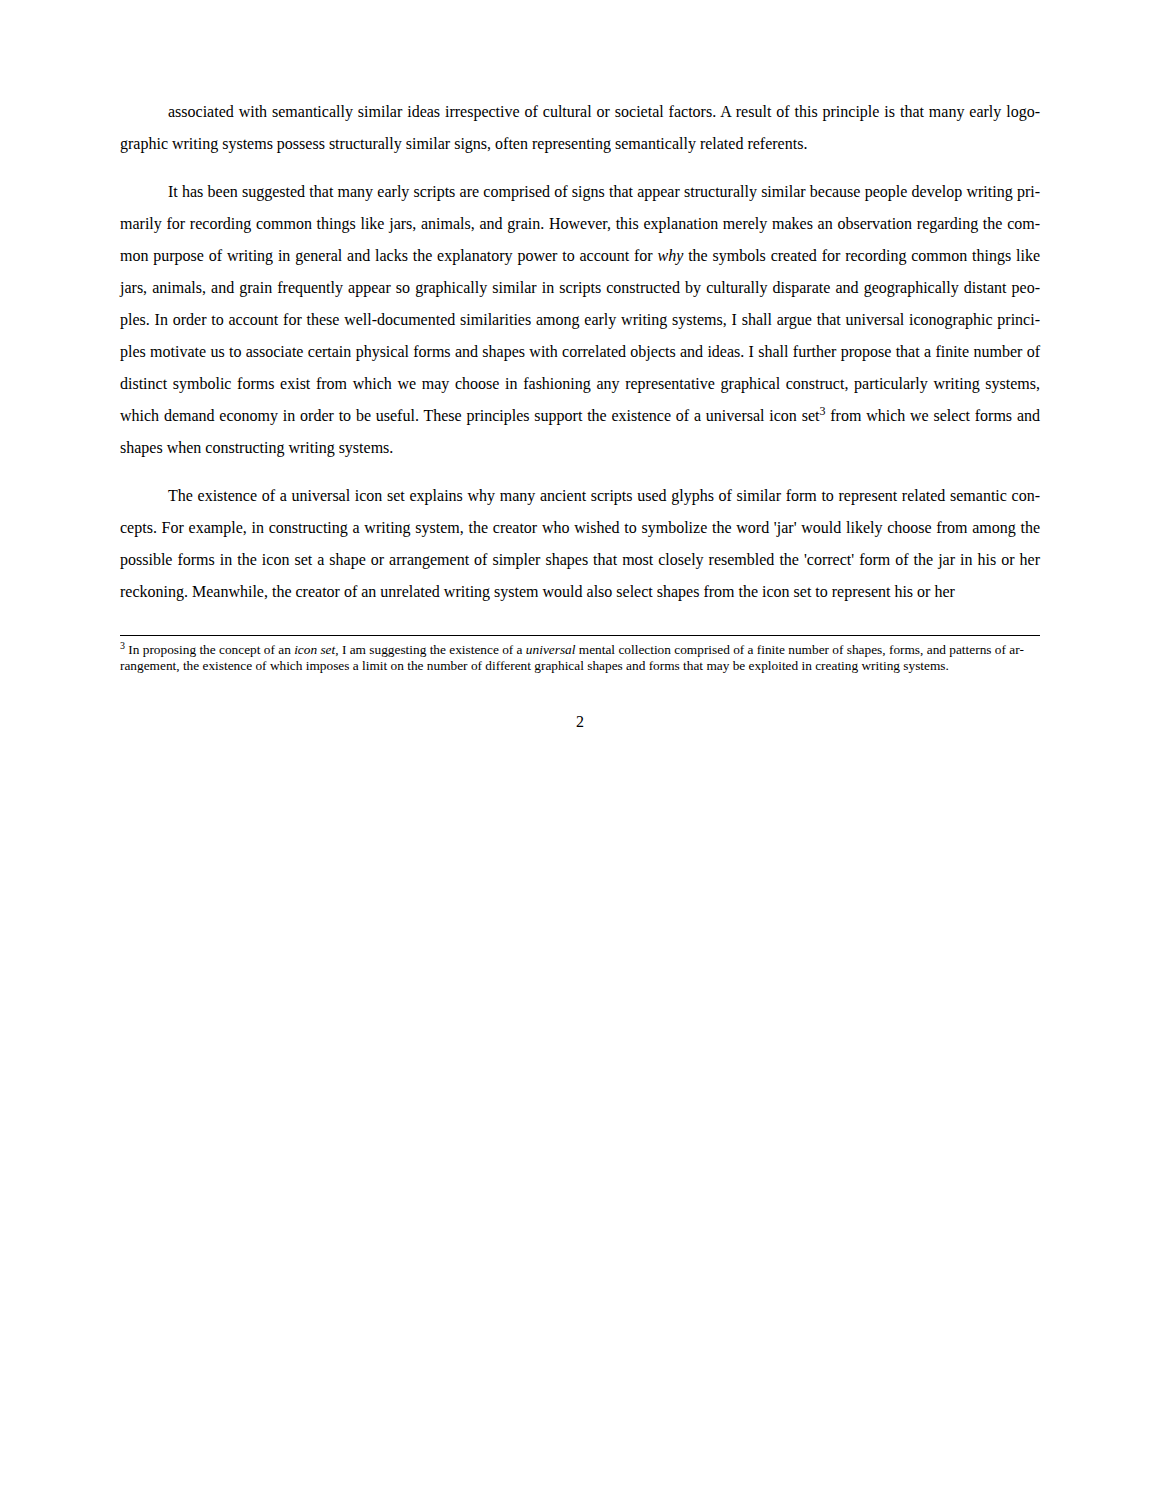associated with semantically similar ideas irrespective of cultural or societal factors. A result of this principle is that many early logographic writing systems possess structurally similar signs, often representing semantically related referents.
It has been suggested that many early scripts are comprised of signs that appear structurally similar because people develop writing primarily for recording common things like jars, animals, and grain. However, this explanation merely makes an observation regarding the common purpose of writing in general and lacks the explanatory power to account for why the symbols created for recording common things like jars, animals, and grain frequently appear so graphically similar in scripts constructed by culturally disparate and geographically distant peoples. In order to account for these well-documented similarities among early writing systems, I shall argue that universal iconographic principles motivate us to associate certain physical forms and shapes with correlated objects and ideas. I shall further propose that a finite number of distinct symbolic forms exist from which we may choose in fashioning any representative graphical construct, particularly writing systems, which demand economy in order to be useful. These principles support the existence of a universal icon set3 from which we select forms and shapes when constructing writing systems.
The existence of a universal icon set explains why many ancient scripts used glyphs of similar form to represent related semantic concepts. For example, in constructing a writing system, the creator who wished to symbolize the word 'jar' would likely choose from among the possible forms in the icon set a shape or arrangement of simpler shapes that most closely resembled the 'correct' form of the jar in his or her reckoning. Meanwhile, the creator of an unrelated writing system would also select shapes from the icon set to represent his or her
3 In proposing the concept of an icon set, I am suggesting the existence of a universal mental collection comprised of a finite number of shapes, forms, and patterns of arrangement, the existence of which imposes a limit on the number of different graphical shapes and forms that may be exploited in creating writing systems.
2